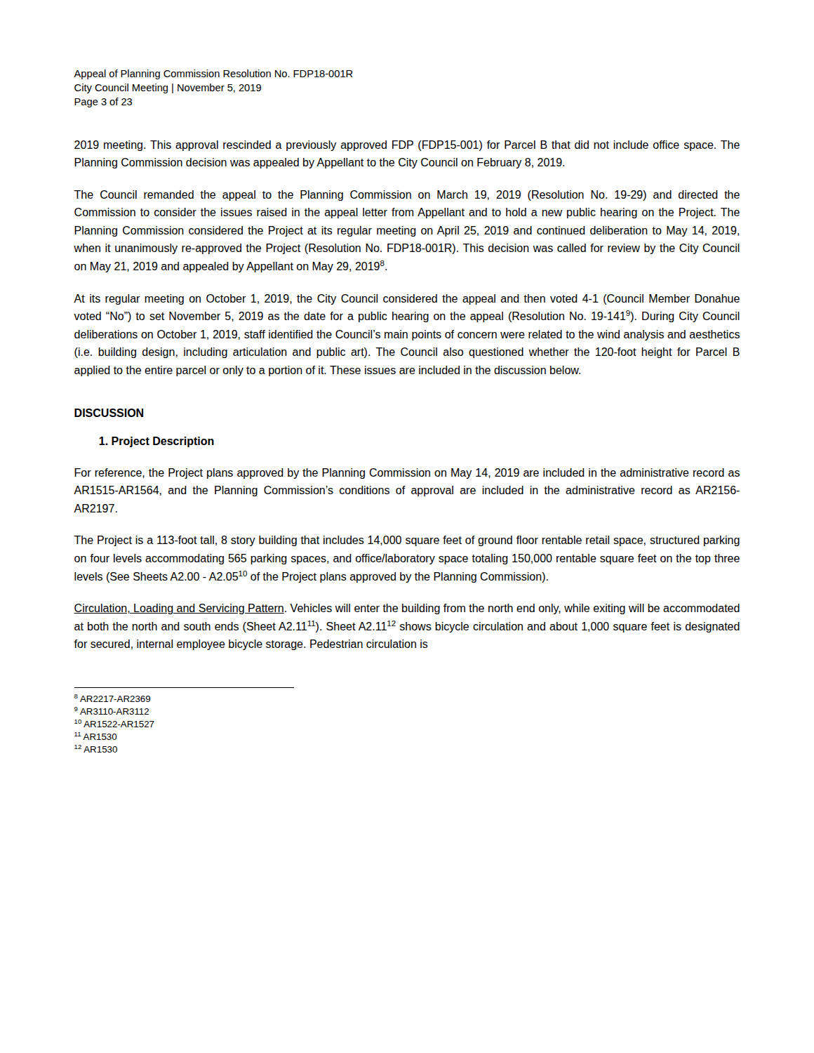Appeal of Planning Commission Resolution No. FDP18-001R
City Council Meeting | November 5, 2019
Page 3 of 23
2019 meeting. This approval rescinded a previously approved FDP (FDP15-001) for Parcel B that did not include office space. The Planning Commission decision was appealed by Appellant to the City Council on February 8, 2019.
The Council remanded the appeal to the Planning Commission on March 19, 2019 (Resolution No. 19-29) and directed the Commission to consider the issues raised in the appeal letter from Appellant and to hold a new public hearing on the Project. The Planning Commission considered the Project at its regular meeting on April 25, 2019 and continued deliberation to May 14, 2019, when it unanimously re-approved the Project (Resolution No. FDP18-001R). This decision was called for review by the City Council on May 21, 2019 and appealed by Appellant on May 29, 20198.
At its regular meeting on October 1, 2019, the City Council considered the appeal and then voted 4-1 (Council Member Donahue voted “No”) to set November 5, 2019 as the date for a public hearing on the appeal (Resolution No. 19-1419). During City Council deliberations on October 1, 2019, staff identified the Council’s main points of concern were related to the wind analysis and aesthetics (i.e. building design, including articulation and public art). The Council also questioned whether the 120-foot height for Parcel B applied to the entire parcel or only to a portion of it. These issues are included in the discussion below.
DISCUSSION
1. Project Description
For reference, the Project plans approved by the Planning Commission on May 14, 2019 are included in the administrative record as AR1515-AR1564, and the Planning Commission’s conditions of approval are included in the administrative record as AR2156-AR2197.
The Project is a 113-foot tall, 8 story building that includes 14,000 square feet of ground floor rentable retail space, structured parking on four levels accommodating 565 parking spaces, and office/laboratory space totaling 150,000 rentable square feet on the top three levels (See Sheets A2.00 - A2.0510 of the Project plans approved by the Planning Commission).
Circulation, Loading and Servicing Pattern. Vehicles will enter the building from the north end only, while exiting will be accommodated at both the north and south ends (Sheet A2.1111). Sheet A2.1112 shows bicycle circulation and about 1,000 square feet is designated for secured, internal employee bicycle storage. Pedestrian circulation is
8 AR2217-AR2369
9 AR3110-AR3112
10 AR1522-AR1527
11 AR1530
12 AR1530